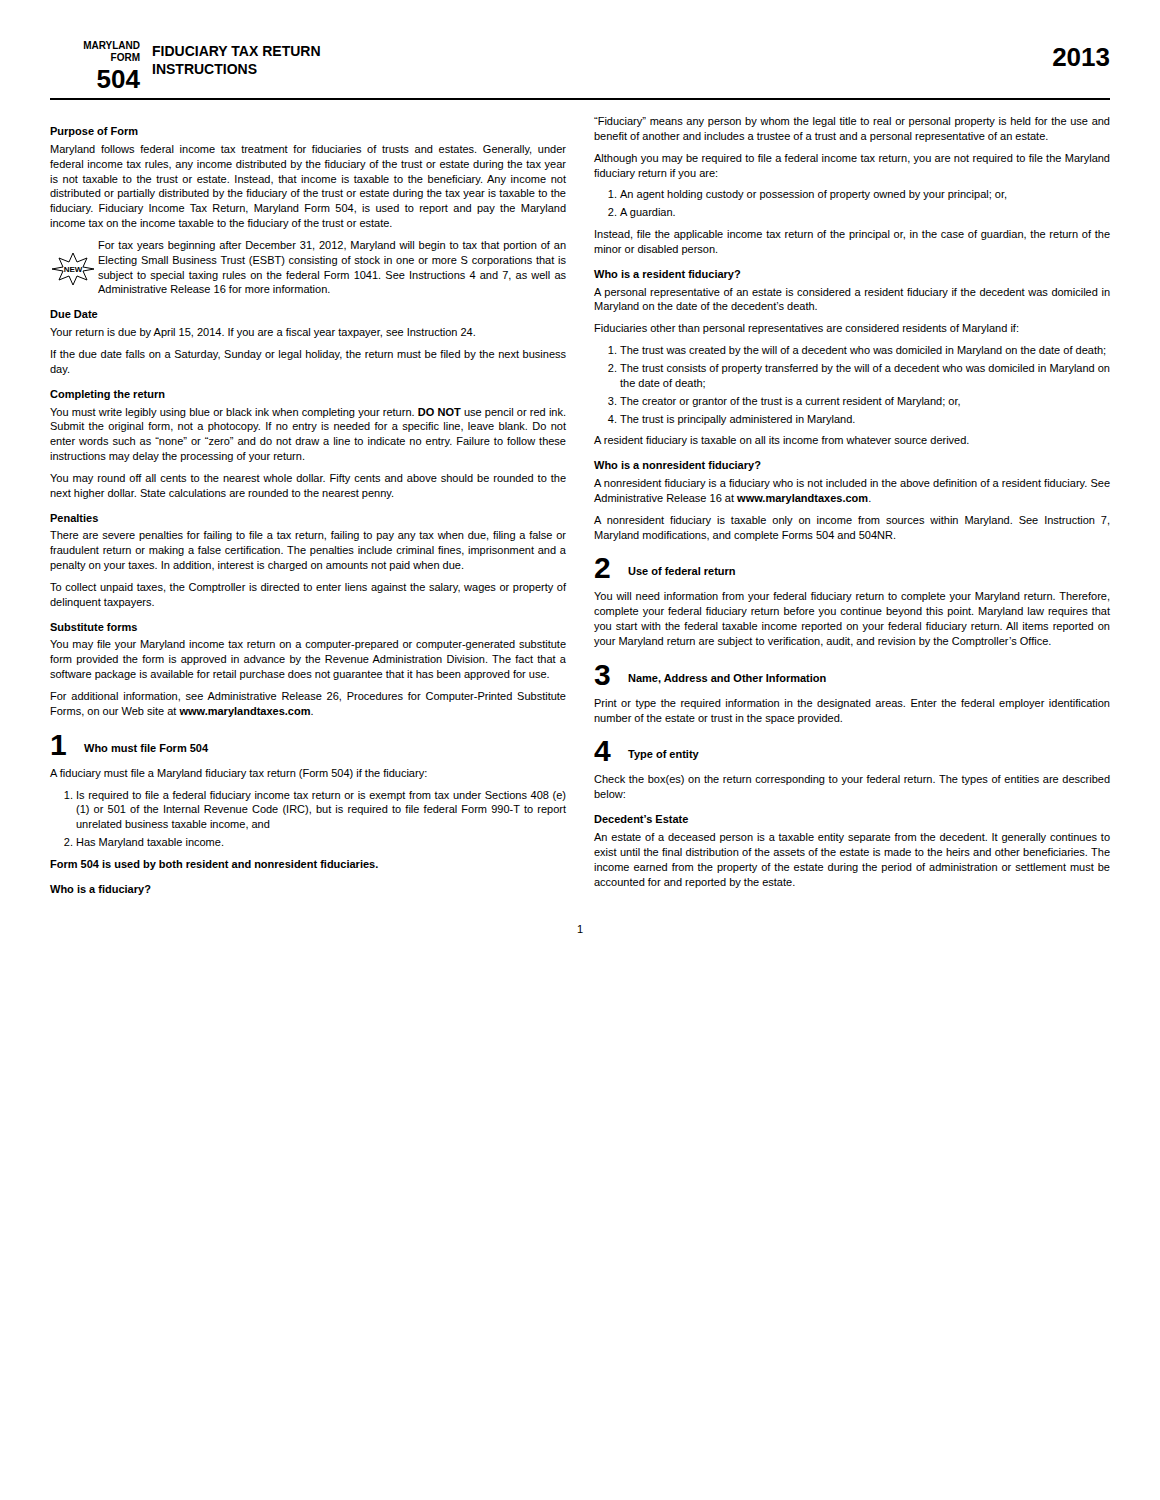MARYLAND
FORM
504
FIDUCIARY TAX RETURN
INSTRUCTIONS
2013
Purpose of Form
Maryland follows federal income tax treatment for fiduciaries of trusts and estates. Generally, under federal income tax rules, any income distributed by the fiduciary of the trust or estate during the tax year is not taxable to the trust or estate. Instead, that income is taxable to the beneficiary. Any income not distributed or partially distributed by the fiduciary of the trust or estate during the tax year is taxable to the fiduciary. Fiduciary Income Tax Return, Maryland Form 504, is used to report and pay the Maryland income tax on the income taxable to the fiduciary of the trust or estate.
NEW
For tax years beginning after December 31, 2012, Maryland will begin to tax that portion of an Electing Small Business Trust (ESBT) consisting of stock in one or more S corporations that is subject to special taxing rules on the federal Form 1041. See Instructions 4 and 7, as well as Administrative Release 16 for more information.
Due Date
Your return is due by April 15, 2014. If you are a fiscal year taxpayer, see Instruction 24.
If the due date falls on a Saturday, Sunday or legal holiday, the return must be filed by the next business day.
Completing the return
You must write legibly using blue or black ink when completing your return. DO NOT use pencil or red ink. Submit the original form, not a photocopy. If no entry is needed for a specific line, leave blank. Do not enter words such as “none” or “zero” and do not draw a line to indicate no entry. Failure to follow these instructions may delay the processing of your return.
You may round off all cents to the nearest whole dollar. Fifty cents and above should be rounded to the next higher dollar. State calculations are rounded to the nearest penny.
Penalties
There are severe penalties for failing to file a tax return, failing to pay any tax when due, filing a false or fraudulent return or making a false certification. The penalties include criminal fines, imprisonment and a penalty on your taxes. In addition, interest is charged on amounts not paid when due.
To collect unpaid taxes, the Comptroller is directed to enter liens against the salary, wages or property of delinquent taxpayers.
Substitute forms
You may file your Maryland income tax return on a computer-prepared or computer-generated substitute form provided the form is approved in advance by the Revenue Administration Division. The fact that a software package is available for retail purchase does not guarantee that it has been approved for use.
For additional information, see Administrative Release 26, Procedures for Computer-Printed Substitute Forms, on our Web site at www.marylandtaxes.com.
1
Who must file Form 504
A fiduciary must file a Maryland fiduciary tax return (Form 504) if the fiduciary:
Is required to file a federal fiduciary income tax return or is exempt from tax under Sections 408 (e)(1) or 501 of the Internal Revenue Code (IRC), but is required to file federal Form 990-T to report unrelated business taxable income, and
Has Maryland taxable income.
Form 504 is used by both resident and nonresident fiduciaries.
Who is a fiduciary?
“Fiduciary” means any person by whom the legal title to real or personal property is held for the use and benefit of another and includes a trustee of a trust and a personal representative of an estate.
Although you may be required to file a federal income tax return, you are not required to file the Maryland fiduciary return if you are:
An agent holding custody or possession of property owned by your principal; or,
A guardian.
Instead, file the applicable income tax return of the principal or, in the case of guardian, the return of the minor or disabled person.
Who is a resident fiduciary?
A personal representative of an estate is considered a resident fiduciary if the decedent was domiciled in Maryland on the date of the decedent’s death.
Fiduciaries other than personal representatives are considered residents of Maryland if:
The trust was created by the will of a decedent who was domiciled in Maryland on the date of death;
The trust consists of property transferred by the will of a decedent who was domiciled in Maryland on the date of death;
The creator or grantor of the trust is a current resident of Maryland; or,
The trust is principally administered in Maryland.
A resident fiduciary is taxable on all its income from whatever source derived.
Who is a nonresident fiduciary?
A nonresident fiduciary is a fiduciary who is not included in the above definition of a resident fiduciary. See Administrative Release 16 at www.marylandtaxes.com.
A nonresident fiduciary is taxable only on income from sources within Maryland. See Instruction 7, Maryland modifications, and complete Forms 504 and 504NR.
2
Use of federal return
You will need information from your federal fiduciary return to complete your Maryland return. Therefore, complete your federal fiduciary return before you continue beyond this point. Maryland law requires that you start with the federal taxable income reported on your federal fiduciary return. All items reported on your Maryland return are subject to verification, audit, and revision by the Comptroller’s Office.
3
Name, Address and Other Information
Print or type the required information in the designated areas. Enter the federal employer identification number of the estate or trust in the space provided.
4
Type of entity
Check the box(es) on the return corresponding to your federal return. The types of entities are described below:
Decedent’s Estate
An estate of a deceased person is a taxable entity separate from the decedent. It generally continues to exist until the final distribution of the assets of the estate is made to the heirs and other beneficiaries. The income earned from the property of the estate during the period of administration or settlement must be accounted for and reported by the estate.
1